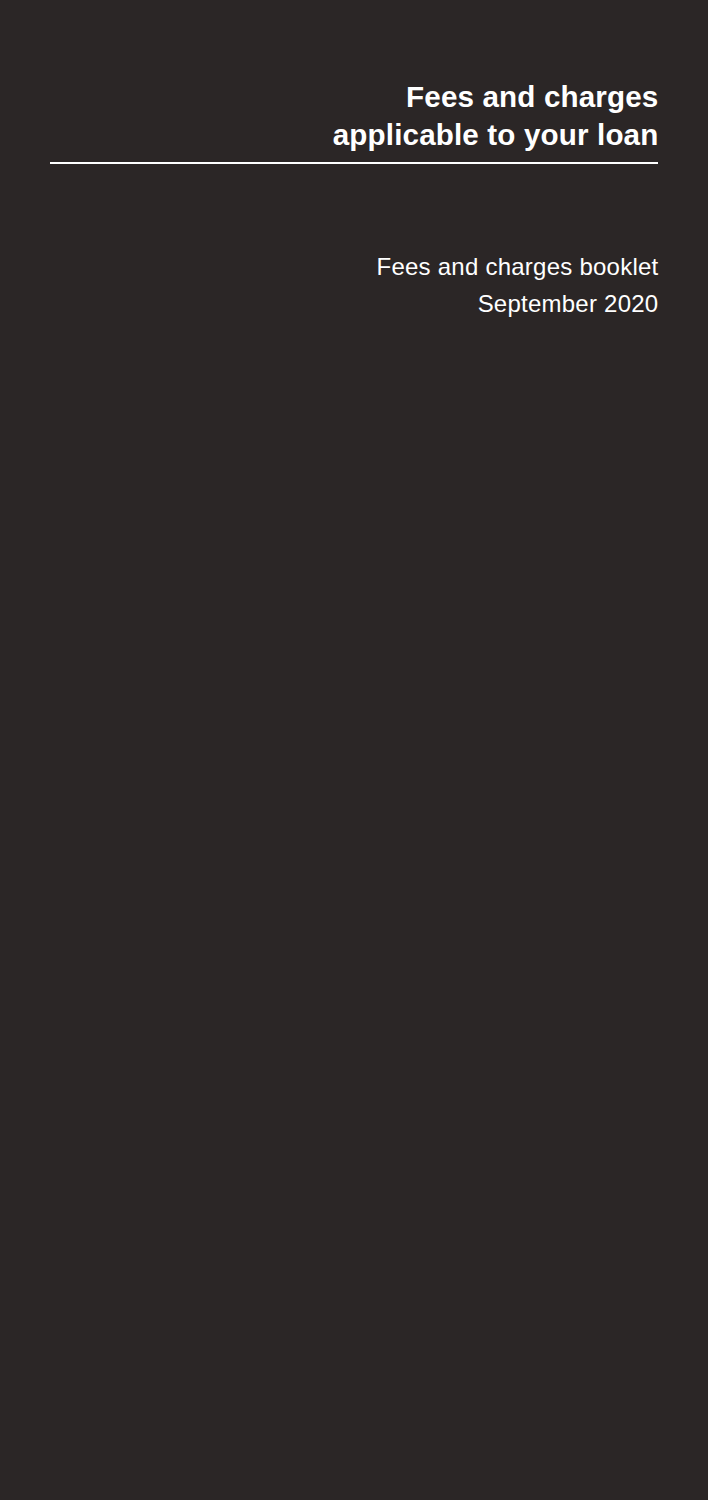Fees and charges applicable to your loan
Fees and charges booklet September 2020